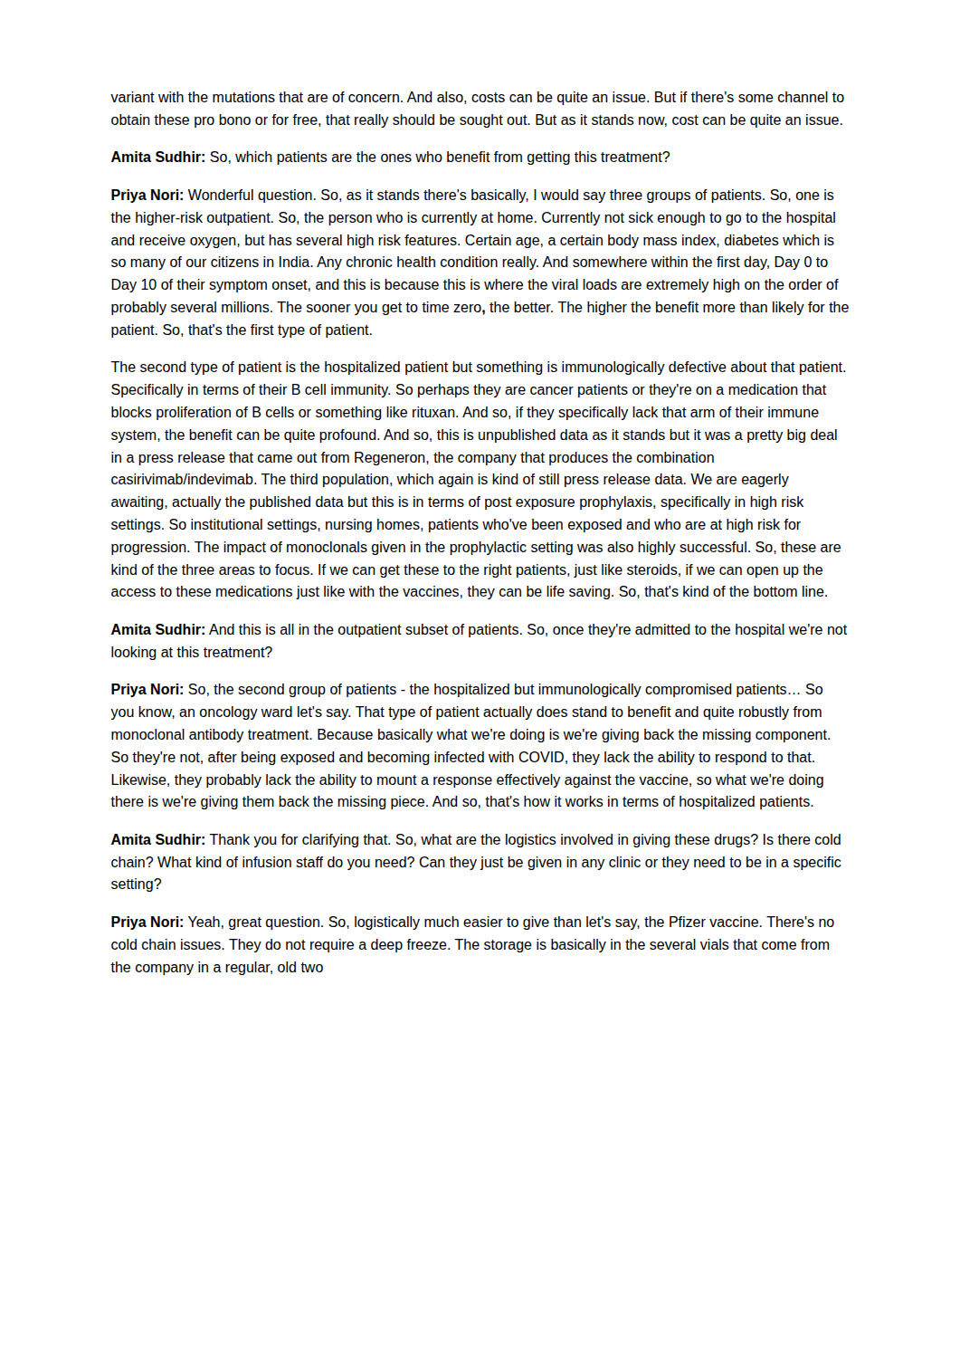variant with the mutations that are of concern. And also, costs can be quite an issue. But if there's some channel to obtain these pro bono or for free, that really should be sought out. But as it stands now, cost can be quite an issue.
Amita Sudhir: So, which patients are the ones who benefit from getting this treatment?
Priya Nori: Wonderful question. So, as it stands there's basically, I would say three groups of patients. So, one is the higher-risk outpatient. So, the person who is currently at home. Currently not sick enough to go to the hospital and receive oxygen, but has several high risk features. Certain age, a certain body mass index, diabetes which is so many of our citizens in India. Any chronic health condition really. And somewhere within the first day, Day 0 to Day 10 of their symptom onset, and this is because this is where the viral loads are extremely high on the order of probably several millions. The sooner you get to time zero, the better. The higher the benefit more than likely for the patient. So, that's the first type of patient.
The second type of patient is the hospitalized patient but something is immunologically defective about that patient. Specifically in terms of their B cell immunity. So perhaps they are cancer patients or they're on a medication that blocks proliferation of B cells or something like rituxan. And so, if they specifically lack that arm of their immune system, the benefit can be quite profound. And so, this is unpublished data as it stands but it was a pretty big deal in a press release that came out from Regeneron, the company that produces the combination casirivimab/indevimab. The third population, which again is kind of still press release data. We are eagerly awaiting, actually the published data but this is in terms of post exposure prophylaxis, specifically in high risk settings. So institutional settings, nursing homes, patients who've been exposed and who are at high risk for progression. The impact of monoclonals given in the prophylactic setting was also highly successful. So, these are kind of the three areas to focus. If we can get these to the right patients, just like steroids, if we can open up the access to these medications just like with the vaccines, they can be life saving. So, that's kind of the bottom line.
Amita Sudhir: And this is all in the outpatient subset of patients. So, once they're admitted to the hospital we're not looking at this treatment?
Priya Nori: So, the second group of patients - the hospitalized but immunologically compromised patients… So you know, an oncology ward let's say. That type of patient actually does stand to benefit and quite robustly from monoclonal antibody treatment. Because basically what we're doing is we're giving back the missing component. So they're not, after being exposed and becoming infected with COVID, they lack the ability to respond to that. Likewise, they probably lack the ability to mount a response effectively against the vaccine, so what we're doing there is we're giving them back the missing piece. And so, that's how it works in terms of hospitalized patients.
Amita Sudhir: Thank you for clarifying that. So, what are the logistics involved in giving these drugs? Is there cold chain? What kind of infusion staff do you need? Can they just be given in any clinic or they need to be in a specific setting?
Priya Nori: Yeah, great question. So, logistically much easier to give than let's say, the Pfizer vaccine. There's no cold chain issues. They do not require a deep freeze. The storage is basically in the several vials that come from the company in a regular, old two